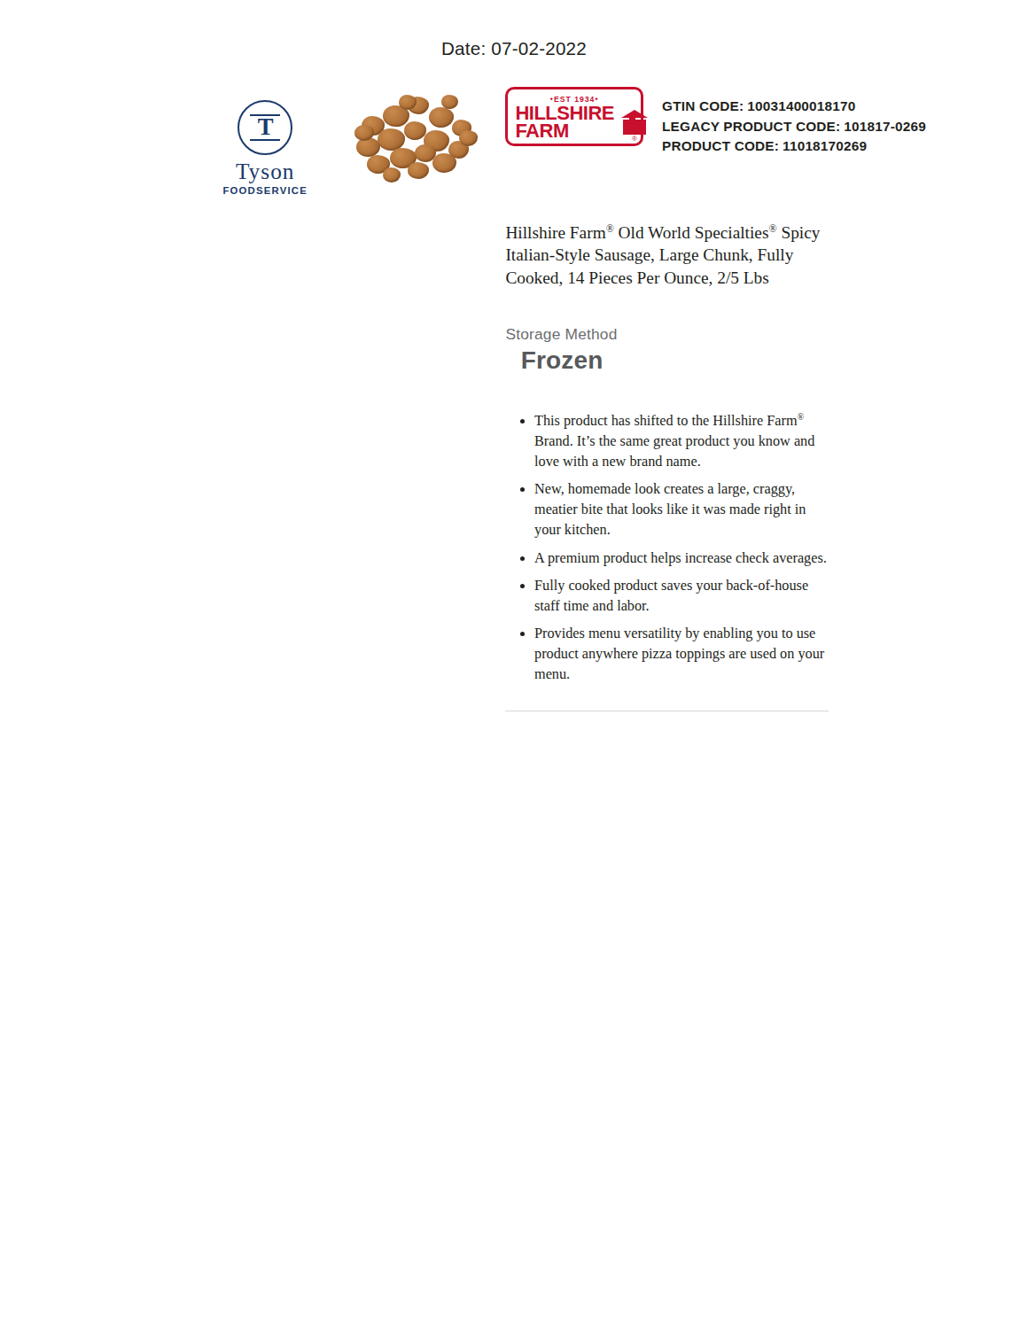Date: 07-02-2022
T
Tyson
FOODSERVICE
•EST 1934•
HILLSHIRE FARM
®
GTIN CODE: 10031400018170
LEGACY PRODUCT CODE: 101817-0269
PRODUCT CODE: 11018170269
Hillshire Farm® Old World Specialties® Spicy Italian-Style Sausage, Large Chunk, Fully Cooked, 14 Pieces Per Ounce, 2/5 Lbs
Storage Method
Frozen
This product has shifted to the Hillshire Farm® Brand. It’s the same great product you know and love with a new brand name.
New, homemade look creates a large, craggy, meatier bite that looks like it was made right in your kitchen.
A premium product helps increase check averages.
Fully cooked product saves your back-of-house staff time and labor.
Provides menu versatility by enabling you to use product anywhere pizza toppings are used on your menu.